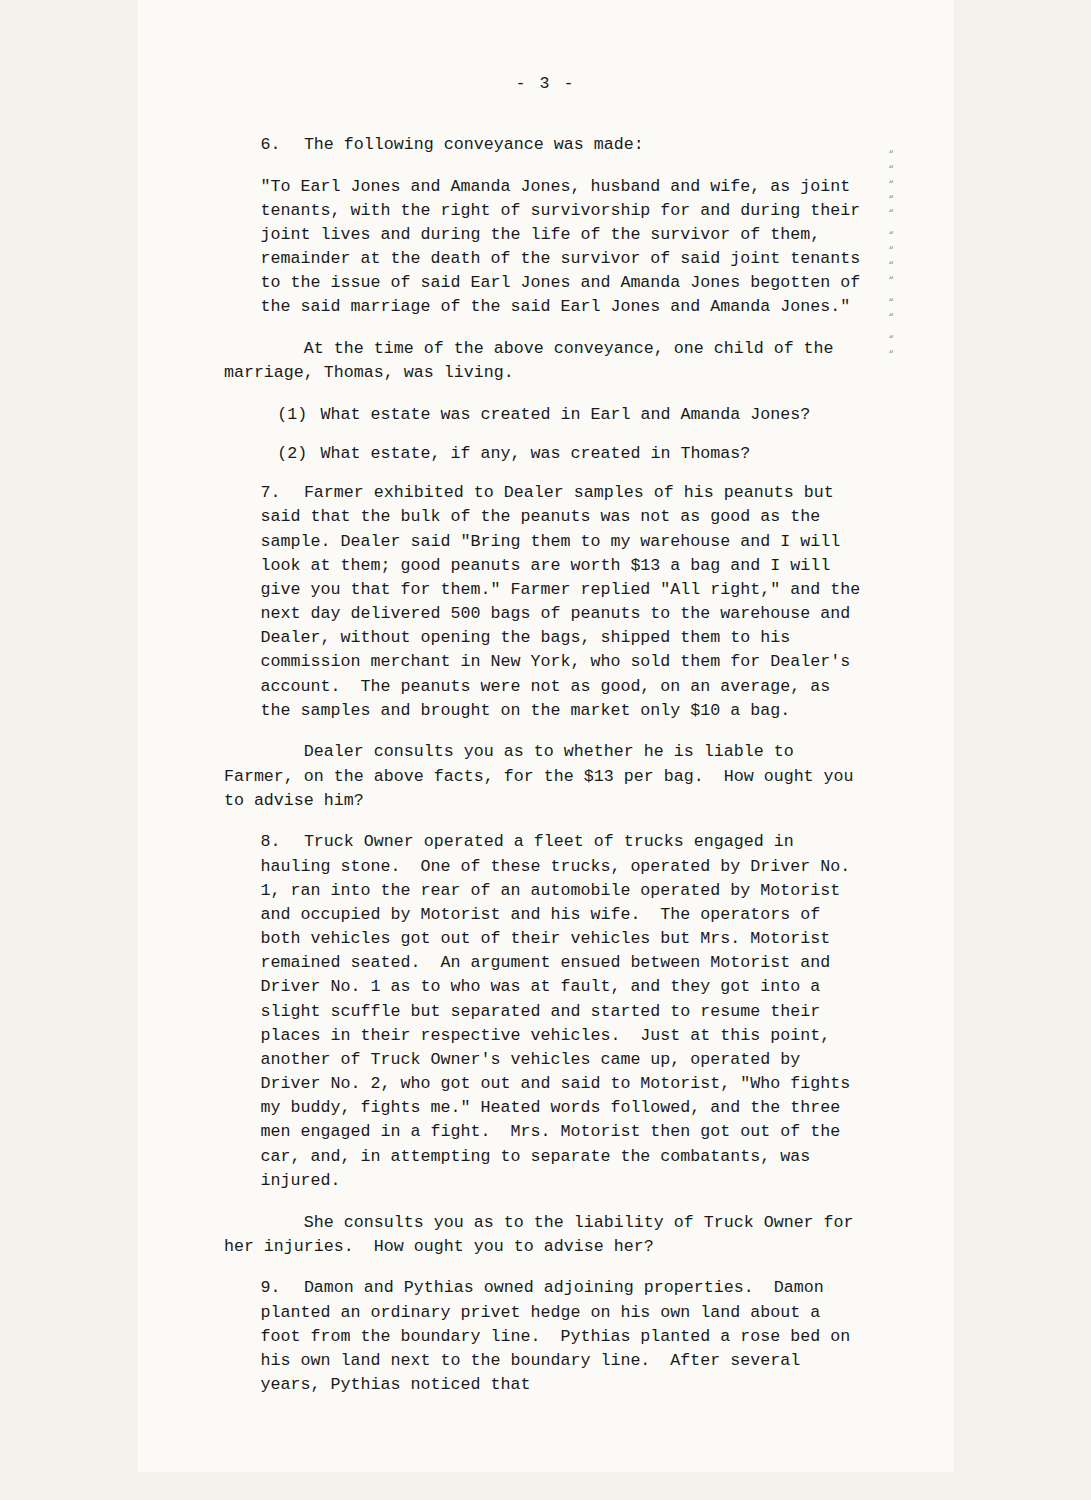- 3 -
“
“
“
“
“
“
“
“
“
“
“
“
“
6. The following conveyance was made:
"To Earl Jones and Amanda Jones, husband and wife, as joint tenants, with the right of survivorship for and during their joint lives and during the life of the survivor of them, remainder at the death of the survivor of said joint tenants to the issue of said Earl Jones and Amanda Jones begotten of the said marriage of the said Earl Jones and Amanda Jones."
At the time of the above conveyance, one child of the marriage, Thomas, was living.
(1) What estate was created in Earl and Amanda Jones?
(2) What estate, if any, was created in Thomas?
7. Farmer exhibited to Dealer samples of his peanuts but said that the bulk of the peanuts was not as good as the sample. Dealer said "Bring them to my warehouse and I will look at them; good peanuts are worth $13 a bag and I will give you that for them." Farmer replied "All right," and the next day delivered 500 bags of peanuts to the warehouse and Dealer, without opening the bags, shipped them to his commission merchant in New York, who sold them for Dealer's account. The peanuts were not as good, on an average, as the samples and brought on the market only $10 a bag.
Dealer consults you as to whether he is liable to Farmer, on the above facts, for the $13 per bag. How ought you to advise him?
8. Truck Owner operated a fleet of trucks engaged in hauling stone. One of these trucks, operated by Driver No. 1, ran into the rear of an automobile operated by Motorist and occupied by Motorist and his wife. The operators of both vehicles got out of their vehicles but Mrs. Motorist remained seated. An argument ensued between Motorist and Driver No. 1 as to who was at fault, and they got into a slight scuffle but separated and started to resume their places in their respective vehicles. Just at this point, another of Truck Owner's vehicles came up, operated by Driver No. 2, who got out and said to Motorist, "Who fights my buddy, fights me." Heated words followed, and the three men engaged in a fight. Mrs. Motorist then got out of the car, and, in attempting to separate the combatants, was injured.
She consults you as to the liability of Truck Owner for her injuries. How ought you to advise her?
9. Damon and Pythias owned adjoining properties. Damon planted an ordinary privet hedge on his own land about a foot from the boundary line. Pythias planted a rose bed on his own land next to the boundary line. After several years, Pythias noticed that